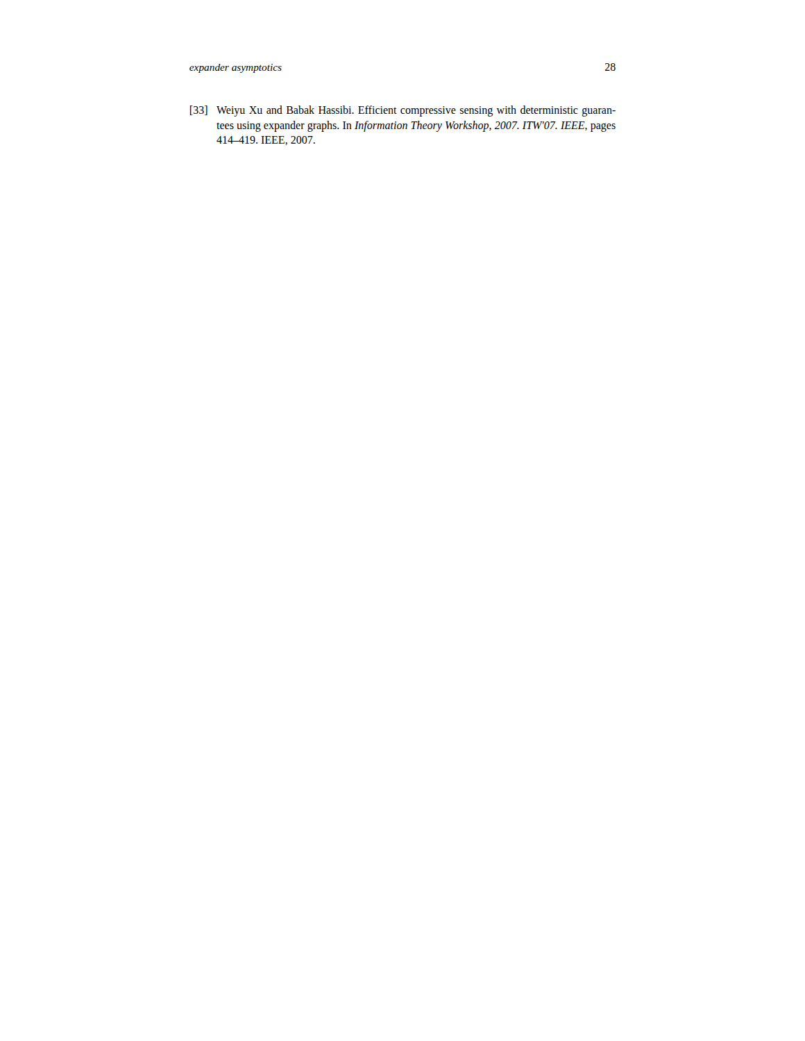expander asymptotics 28
[33] Weiyu Xu and Babak Hassibi. Efficient compressive sensing with deterministic guarantees using expander graphs. In Information Theory Workshop, 2007. ITW'07. IEEE, pages 414–419. IEEE, 2007.